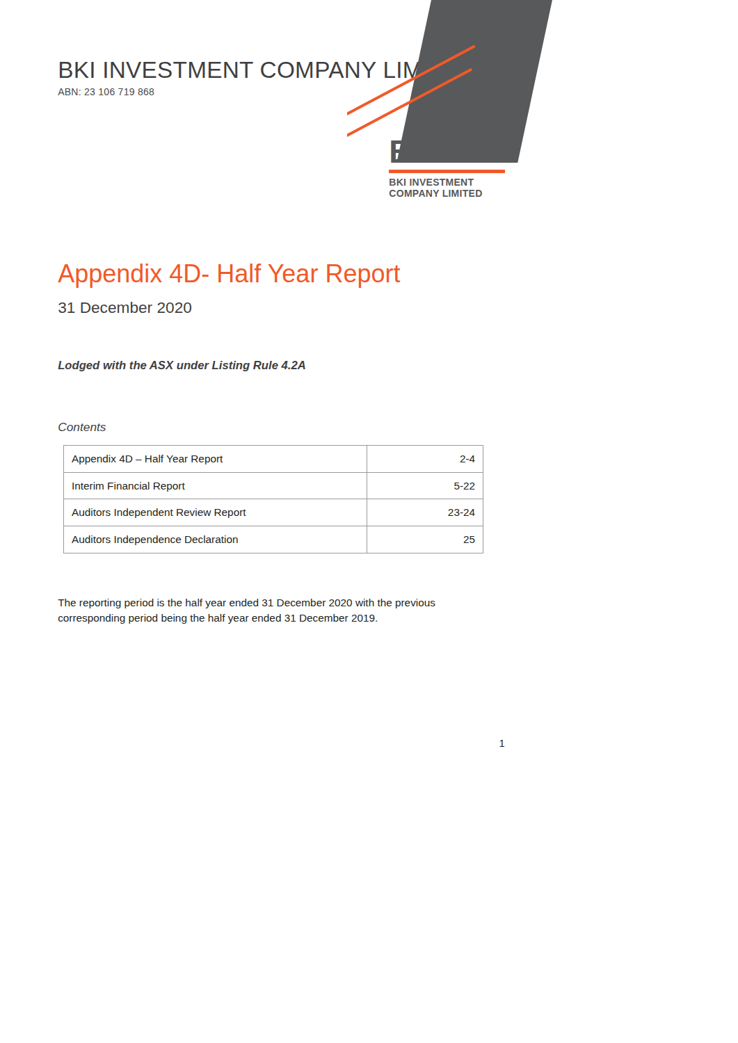BKI INVESTMENT COMPANY LIMITED
ABN: 23 106 719 868
BKI
BKI INVESTMENT
COMPANY LIMITED
Appendix 4D- Half Year Report
31 December 2020
Lodged with the ASX under Listing Rule 4.2A
Contents
| Appendix 4D – Half Year Report | 2-4 |
| Interim Financial Report | 5-22 |
| Auditors Independent Review Report | 23-24 |
| Auditors Independence Declaration | 25 |
The reporting period is the half year ended 31 December 2020 with the previous corresponding period being the half year ended 31 December 2019.
1